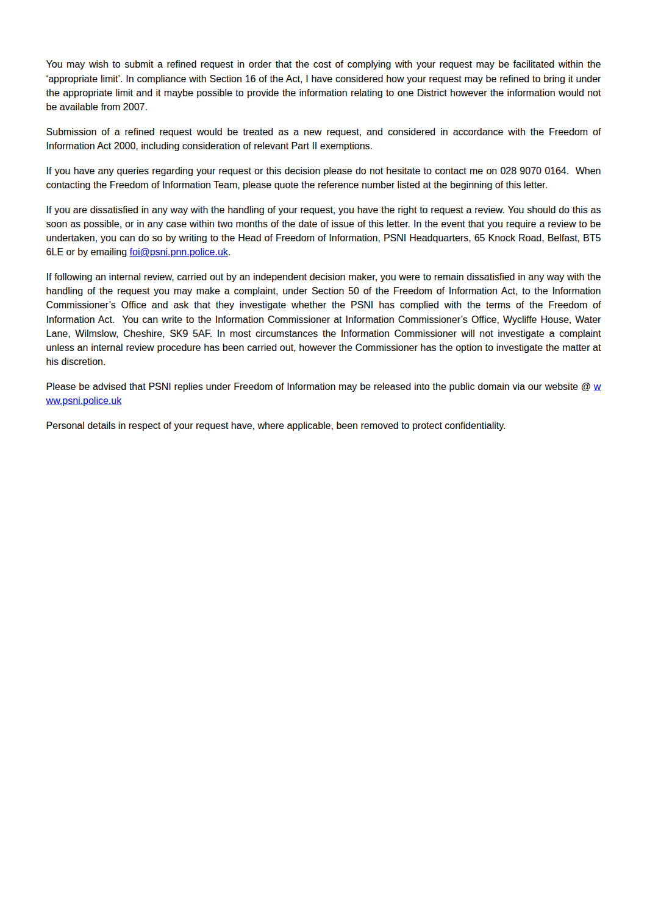You may wish to submit a refined request in order that the cost of complying with your request may be facilitated within the ‘appropriate limit’. In compliance with Section 16 of the Act, I have considered how your request may be refined to bring it under the appropriate limit and it maybe possible to provide the information relating to one District however the information would not be available from 2007.
Submission of a refined request would be treated as a new request, and considered in accordance with the Freedom of Information Act 2000, including consideration of relevant Part II exemptions.
If you have any queries regarding your request or this decision please do not hesitate to contact me on 028 9070 0164. When contacting the Freedom of Information Team, please quote the reference number listed at the beginning of this letter.
If you are dissatisfied in any way with the handling of your request, you have the right to request a review. You should do this as soon as possible, or in any case within two months of the date of issue of this letter. In the event that you require a review to be undertaken, you can do so by writing to the Head of Freedom of Information, PSNI Headquarters, 65 Knock Road, Belfast, BT5 6LE or by emailing foi@psni.pnn.police.uk.
If following an internal review, carried out by an independent decision maker, you were to remain dissatisfied in any way with the handling of the request you may make a complaint, under Section 50 of the Freedom of Information Act, to the Information Commissioner’s Office and ask that they investigate whether the PSNI has complied with the terms of the Freedom of Information Act. You can write to the Information Commissioner at Information Commissioner’s Office, Wycliffe House, Water Lane, Wilmslow, Cheshire, SK9 5AF. In most circumstances the Information Commissioner will not investigate a complaint unless an internal review procedure has been carried out, however the Commissioner has the option to investigate the matter at his discretion.
Please be advised that PSNI replies under Freedom of Information may be released into the public domain via our website @ www.psni.police.uk
Personal details in respect of your request have, where applicable, been removed to protect confidentiality.